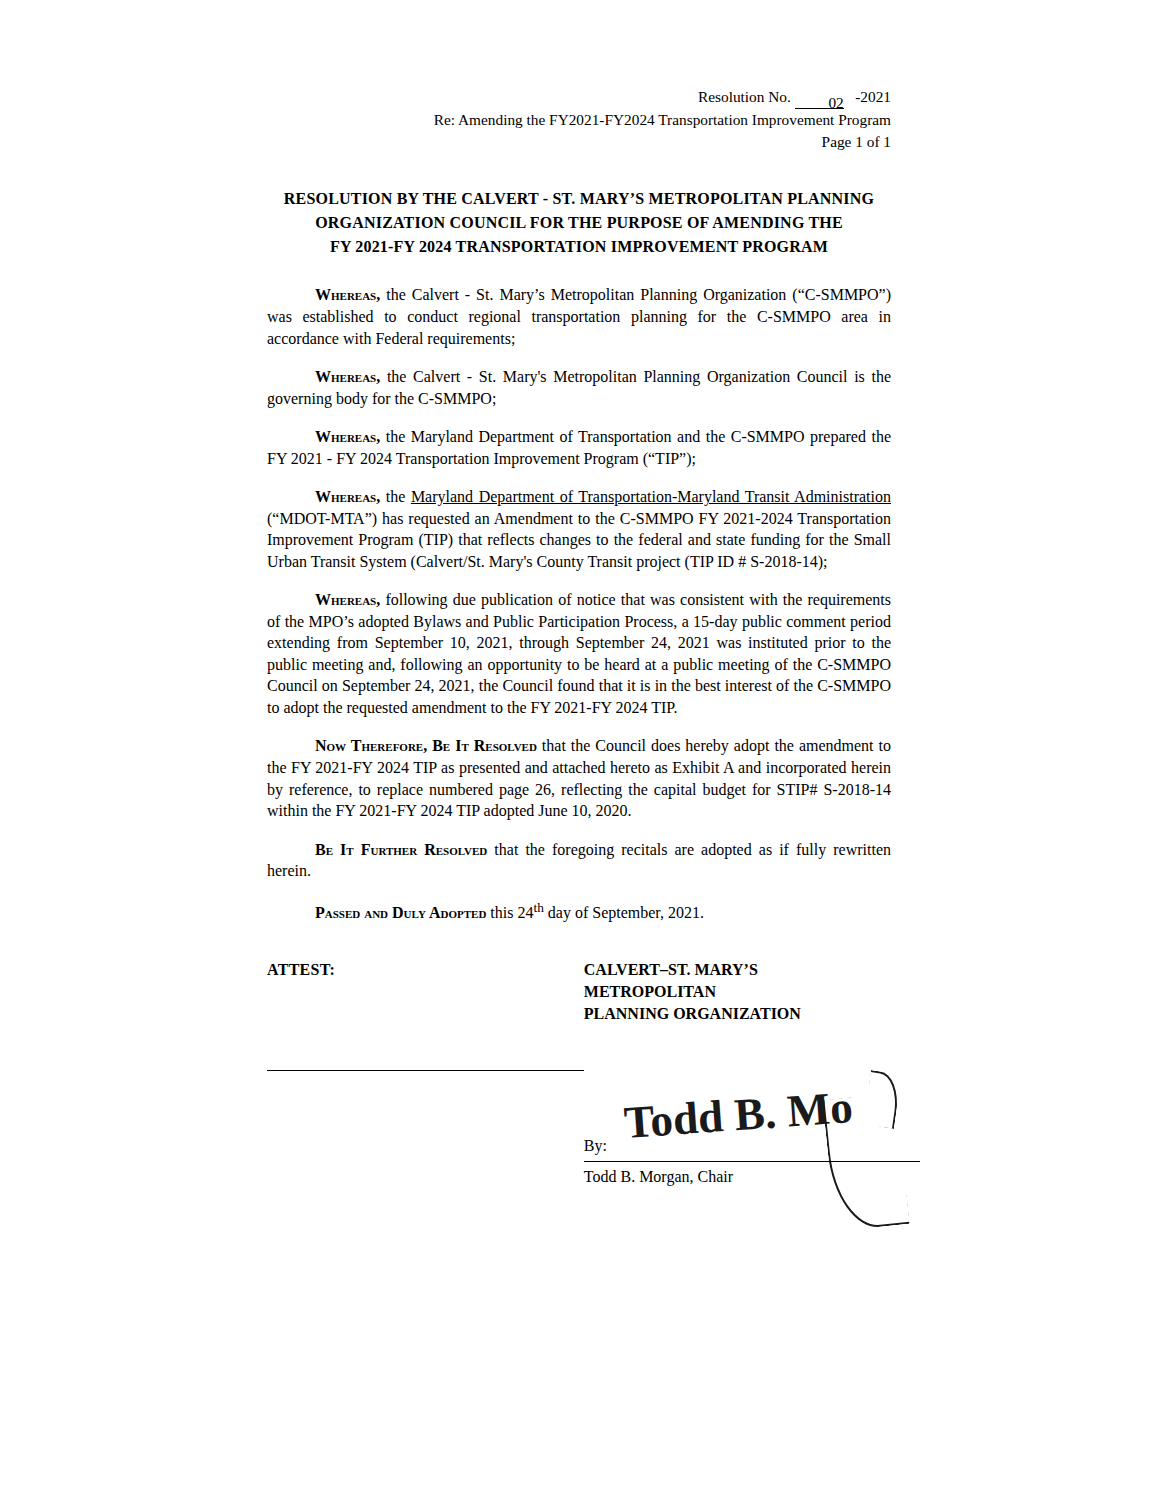Resolution No. 02 -2021
Re: Amending the FY2021-FY2024 Transportation Improvement Program
Page 1 of 1
Resolution by the Calvert - St. Mary’s Metropolitan Planning
Organization Council for the Purpose of Amending the
FY 2021-FY 2024 Transportation Improvement Program
Whereas, the Calvert - St. Mary’s Metropolitan Planning Organization (“C-SMMPO”) was established to conduct regional transportation planning for the C-SMMPO area in accordance with Federal requirements;
Whereas, the Calvert - St. Mary's Metropolitan Planning Organization Council is the governing body for the C-SMMPO;
Whereas, the Maryland Department of Transportation and the C-SMMPO prepared the FY 2021 - FY 2024 Transportation Improvement Program (“TIP”);
Whereas, the Maryland Department of Transportation-Maryland Transit Administration (“MDOT-MTA”) has requested an Amendment to the C-SMMPO FY 2021-2024 Transportation Improvement Program (TIP) that reflects changes to the federal and state funding for the Small Urban Transit System (Calvert/St. Mary's County Transit project (TIP ID # S-2018-14);
Whereas, following due publication of notice that was consistent with the requirements of the MPO’s adopted Bylaws and Public Participation Process, a 15-day public comment period extending from September 10, 2021, through September 24, 2021 was instituted prior to the public meeting and, following an opportunity to be heard at a public meeting of the C-SMMPO Council on September 24, 2021, the Council found that it is in the best interest of the C-SMMPO to adopt the requested amendment to the FY 2021-FY 2024 TIP.
Now Therefore, Be It Resolved that the Council does hereby adopt the amendment to the FY 2021-FY 2024 TIP as presented and attached hereto as Exhibit A and incorporated herein by reference, to replace numbered page 26, reflecting the capital budget for STIP# S-2018-14 within the FY 2021-FY 2024 TIP adopted June 10, 2020.
Be It Further Resolved that the foregoing recitals are adopted as if fully rewritten herein.
Passed and Duly Adopted this 24th day of September, 2021.
| ATTEST: | CALVERT–ST. MARY’S METROPOLITAN PLANNING ORGANIZATION Todd B. Mo By: Todd B. Morgan, Chair |